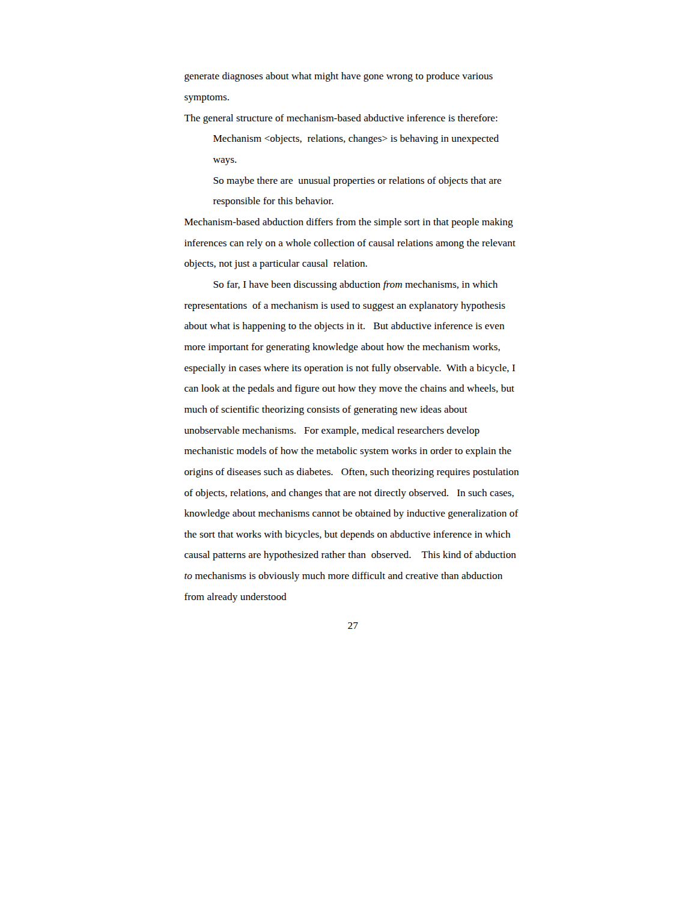generate diagnoses about what might have gone wrong to produce various symptoms.
The general structure of mechanism-based abductive inference is therefore:
Mechanism <objects, relations, changes> is behaving in unexpected
ways.
So maybe there are unusual properties or relations of objects that are
responsible for this behavior.
Mechanism-based abduction differs from the simple sort in that people making inferences can rely on a whole collection of causal relations among the relevant objects, not just a particular causal relation.
So far, I have been discussing abduction from mechanisms, in which representations of a mechanism is used to suggest an explanatory hypothesis about what is happening to the objects in it. But abductive inference is even more important for generating knowledge about how the mechanism works, especially in cases where its operation is not fully observable. With a bicycle, I can look at the pedals and figure out how they move the chains and wheels, but much of scientific theorizing consists of generating new ideas about unobservable mechanisms. For example, medical researchers develop mechanistic models of how the metabolic system works in order to explain the origins of diseases such as diabetes. Often, such theorizing requires postulation of objects, relations, and changes that are not directly observed. In such cases, knowledge about mechanisms cannot be obtained by inductive generalization of the sort that works with bicycles, but depends on abductive inference in which causal patterns are hypothesized rather than observed. This kind of abduction to mechanisms is obviously much more difficult and creative than abduction from already understood
27